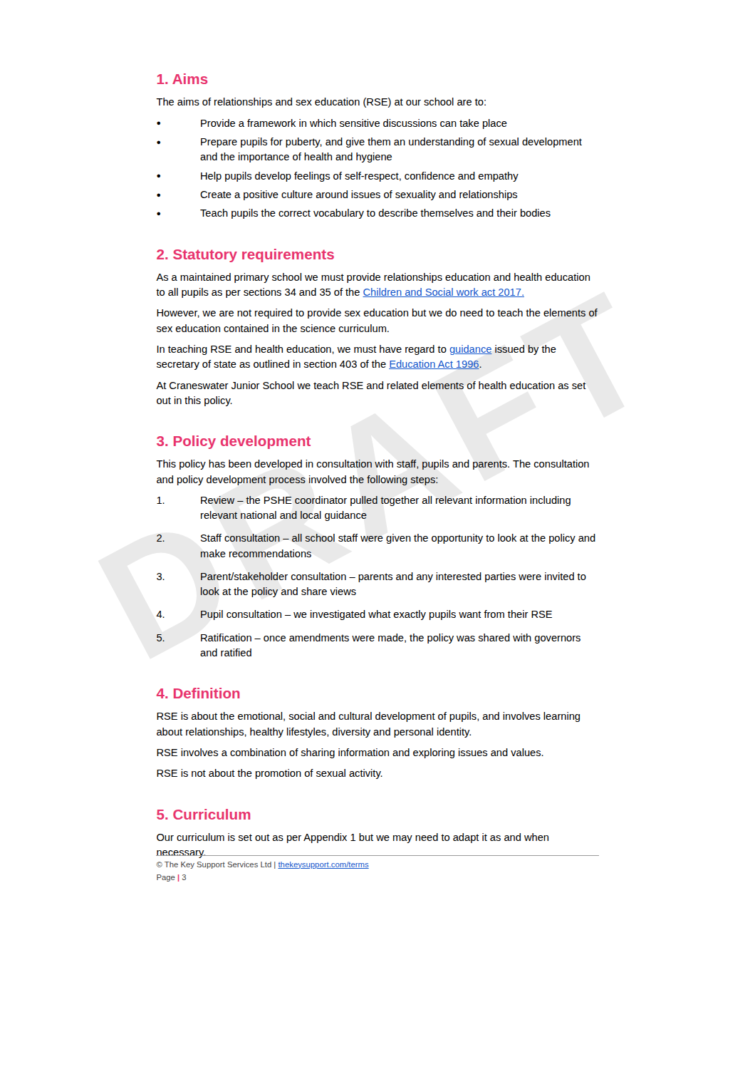DRAFT
1. Aims
The aims of relationships and sex education (RSE) at our school are to:
Provide a framework in which sensitive discussions can take place
Prepare pupils for puberty, and give them an understanding of sexual development and the importance of health and hygiene
Help pupils develop feelings of self-respect, confidence and empathy
Create a positive culture around issues of sexuality and relationships
Teach pupils the correct vocabulary to describe themselves and their bodies
2. Statutory requirements
As a maintained primary school we must provide relationships education and health education to all pupils as per sections 34 and 35 of the Children and Social work act 2017.
However, we are not required to provide sex education but we do need to teach the elements of sex education contained in the science curriculum.
In teaching RSE and health education, we must have regard to guidance issued by the secretary of state as outlined in section 403 of the Education Act 1996.
At Craneswater Junior School we teach RSE and related elements of health education as set out in this policy.
3. Policy development
This policy has been developed in consultation with staff, pupils and parents. The consultation and policy development process involved the following steps:
Review – the PSHE coordinator pulled together all relevant information including relevant national and local guidance
Staff consultation – all school staff were given the opportunity to look at the policy and make recommendations
Parent/stakeholder consultation – parents and any interested parties were invited to look at the policy and share views
Pupil consultation – we investigated what exactly pupils want from their RSE
Ratification – once amendments were made, the policy was shared with governors and ratified
4. Definition
RSE is about the emotional, social and cultural development of pupils, and involves learning about relationships, healthy lifestyles, diversity and personal identity.
RSE involves a combination of sharing information and exploring issues and values.
RSE is not about the promotion of sexual activity.
5. Curriculum
Our curriculum is set out as per Appendix 1 but we may need to adapt it as and when necessary.
© The Key Support Services Ltd | thekeysupport.com/terms
Page | 3